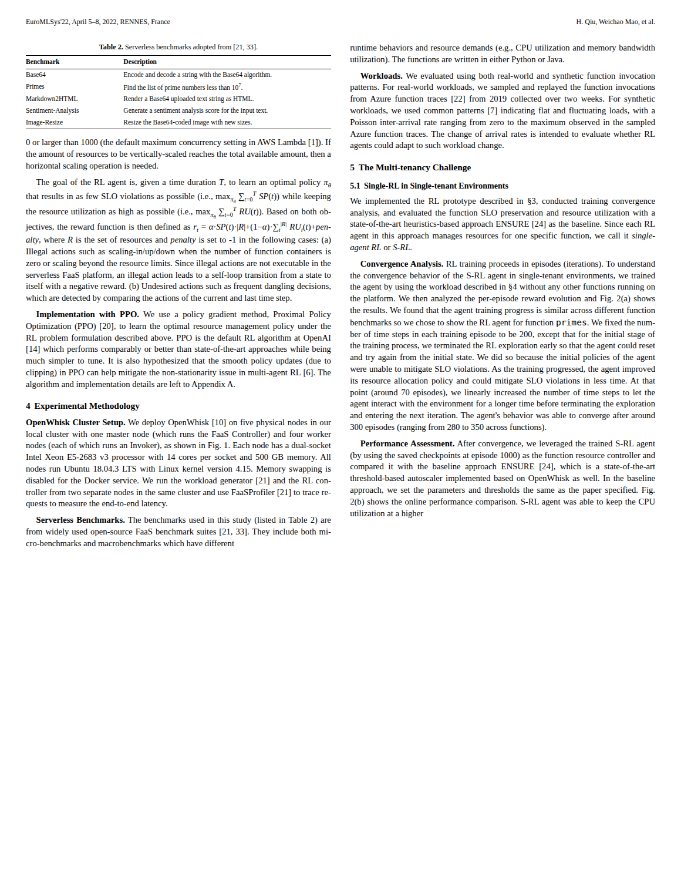EuroMLSys'22, April 5–8, 2022, RENNES, France H. Qiu, Weichao Mao, et al.
Table 2. Serverless benchmarks adopted from [21, 33].
| Benchmark | Description |
| --- | --- |
| Base64 | Encode and decode a string with the Base64 algorithm. |
| Primes | Find the list of prime numbers less than 10 7 . |
| Markdown2HTML | Render a Base64 uploaded text string as HTML. |
| Sentiment-Analysis | Generate a sentiment analysis score for the input text. |
| Image-Resize | Resize the Base64-coded image with new sizes. |
0 or larger than 1000 (the default maximum concurrency setting in AWS Lambda [1]). If the amount of resources to be vertically-scaled reaches the total available amount, then a horizontal scaling operation is needed.
The goal of the RL agent is, given a time duration T, to learn an optimal policy πθ that results in as few SLO violations as possible (i.e., maxπθ ∑t=0T SP(t)) while keeping the resource utilization as high as possible (i.e., maxπθ ∑t=0T RU(t)). Based on both objectives, the reward function is then defined as rt = α·SP(t)·|R|+(1−α)·∑i|R| RUi(t)+penalty, where R is the set of resources and penalty is set to -1 in the following cases: (a) Illegal actions such as scaling-in/up/down when the number of function containers is zero or scaling beyond the resource limits. Since illegal actions are not executable in the serverless FaaS platform, an illegal action leads to a self-loop transition from a state to itself with a negative reward. (b) Undesired actions such as frequent dangling decisions, which are detected by comparing the actions of the current and last time step.
Implementation with PPO. We use a policy gradient method, Proximal Policy Optimization (PPO) [20], to learn the optimal resource management policy under the RL problem formulation described above. PPO is the default RL algorithm at OpenAI [14] which performs comparably or better than state-of-the-art approaches while being much simpler to tune. It is also hypothesized that the smooth policy updates (due to clipping) in PPO can help mitigate the non-stationarity issue in multi-agent RL [6]. The algorithm and implementation details are left to Appendix A.
4 Experimental Methodology
OpenWhisk Cluster Setup. We deploy OpenWhisk [10] on five physical nodes in our local cluster with one master node (which runs the FaaS Controller) and four worker nodes (each of which runs an Invoker), as shown in Fig. 1. Each node has a dual-socket Intel Xeon E5-2683 v3 processor with 14 cores per socket and 500 GB memory. All nodes run Ubuntu 18.04.3 LTS with Linux kernel version 4.15. Memory swapping is disabled for the Docker service. We run the workload generator [21] and the RL controller from two separate nodes in the same cluster and use FaaSProfiler [21] to trace requests to measure the end-to-end latency.
Serverless Benchmarks. The benchmarks used in this study (listed in Table 2) are from widely used open-source FaaS benchmark suites [21, 33]. They include both micro-benchmarks and macrobenchmarks which have different
runtime behaviors and resource demands (e.g., CPU utilization and memory bandwidth utilization). The functions are written in either Python or Java.
Workloads. We evaluated using both real-world and synthetic function invocation patterns. For real-world workloads, we sampled and replayed the function invocations from Azure function traces [22] from 2019 collected over two weeks. For synthetic workloads, we used common patterns [7] indicating flat and fluctuating loads, with a Poisson inter-arrival rate ranging from zero to the maximum observed in the sampled Azure function traces. The change of arrival rates is intended to evaluate whether RL agents could adapt to such workload change.
5 The Multi-tenancy Challenge
5.1 Single-RL in Single-tenant Environments
We implemented the RL prototype described in §3, conducted training convergence analysis, and evaluated the function SLO preservation and resource utilization with a state-of-the-art heuristics-based approach ENSURE [24] as the baseline. Since each RL agent in this approach manages resources for one specific function, we call it single-agent RL or S-RL.
Convergence Analysis. RL training proceeds in episodes (iterations). To understand the convergence behavior of the S-RL agent in single-tenant environments, we trained the agent by using the workload described in §4 without any other functions running on the platform. We then analyzed the per-episode reward evolution and Fig. 2(a) shows the results. We found that the agent training progress is similar across different function benchmarks so we chose to show the RL agent for function primes. We fixed the number of time steps in each training episode to be 200, except that for the initial stage of the training process, we terminated the RL exploration early so that the agent could reset and try again from the initial state. We did so because the initial policies of the agent were unable to mitigate SLO violations. As the training progressed, the agent improved its resource allocation policy and could mitigate SLO violations in less time. At that point (around 70 episodes), we linearly increased the number of time steps to let the agent interact with the environment for a longer time before terminating the exploration and entering the next iteration. The agent's behavior was able to converge after around 300 episodes (ranging from 280 to 350 across functions).
Performance Assessment. After convergence, we leveraged the trained S-RL agent (by using the saved checkpoints at episode 1000) as the function resource controller and compared it with the baseline approach ENSURE [24], which is a state-of-the-art threshold-based autoscaler implemented based on OpenWhisk as well. In the baseline approach, we set the parameters and thresholds the same as the paper specified. Fig. 2(b) shows the online performance comparison. S-RL agent was able to keep the CPU utilization at a higher